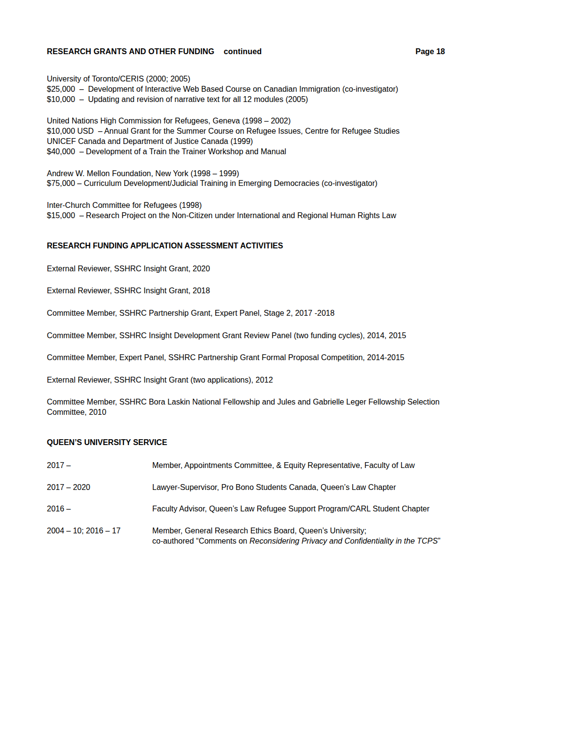RESEARCH GRANTS AND OTHER FUNDINGcontinued Page 18
University of Toronto/CERIS (2000; 2005)
$25,000 – Development of Interactive Web Based Course on Canadian Immigration (co-investigator)
$10,000 – Updating and revision of narrative text for all 12 modules (2005)
United Nations High Commission for Refugees, Geneva (1998 – 2002)
$10,000 USD – Annual Grant for the Summer Course on Refugee Issues, Centre for Refugee Studies
UNICEF Canada and Department of Justice Canada (1999)
$40,000 – Development of a Train the Trainer Workshop and Manual
Andrew W. Mellon Foundation, New York (1998 – 1999)
$75,000 – Curriculum Development/Judicial Training in Emerging Democracies (co-investigator)
Inter-Church Committee for Refugees (1998)
$15,000 – Research Project on the Non-Citizen under International and Regional Human Rights Law
RESEARCH FUNDING APPLICATION ASSESSMENT ACTIVITIES
External Reviewer, SSHRC Insight Grant, 2020
External Reviewer, SSHRC Insight Grant, 2018
Committee Member, SSHRC Partnership Grant, Expert Panel, Stage 2, 2017 -2018
Committee Member, SSHRC Insight Development Grant Review Panel (two funding cycles), 2014, 2015
Committee Member, Expert Panel, SSHRC Partnership Grant Formal Proposal Competition, 2014-2015
External Reviewer, SSHRC Insight Grant (two applications), 2012
Committee Member, SSHRC Bora Laskin National Fellowship and Jules and Gabrielle Leger Fellowship Selection Committee, 2010
QUEEN’S UNIVERSITY SERVICE
| 2017 – | Member, Appointments Committee, & Equity Representative, Faculty of Law |
| 2017 – 2020 | Lawyer-Supervisor, Pro Bono Students Canada, Queen’s Law Chapter |
| 2016 – | Faculty Advisor, Queen’s Law Refugee Support Program/CARL Student Chapter |
| 2004 – 10; 2016 – 17 | Member, General Research Ethics Board, Queen’s University; co-authored “Comments on Reconsidering Privacy and Confidentiality in the TCPS ” |